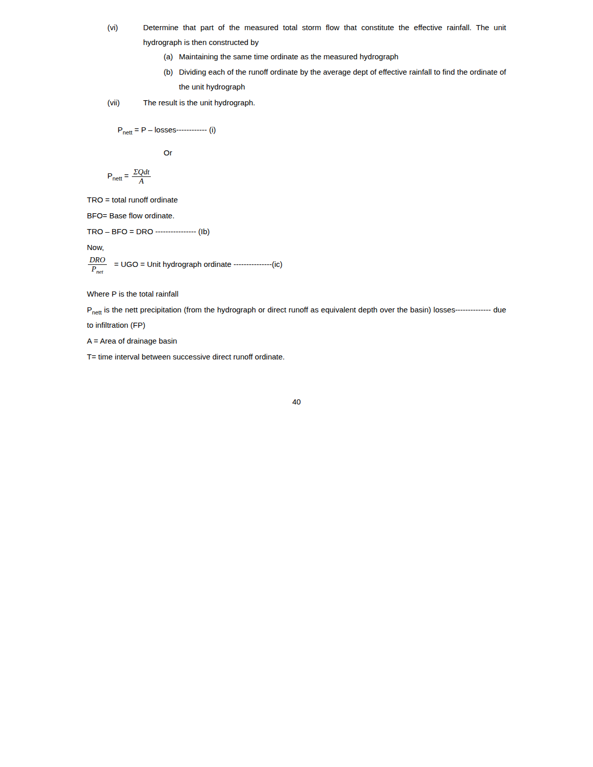(vi) Determine that part of the measured total storm flow that constitute the effective rainfall. The unit hydrograph is then constructed by
(a) Maintaining the same time ordinate as the measured hydrograph
(b) Dividing each of the runoff ordinate by the average dept of effective rainfall to find the ordinate of the unit hydrograph
(vii) The result is the unit hydrograph.
Pnett = P – losses------------ (i)
Or
Pnett = ΣQdt A
TRO = total runoff ordinate
BFO= Base flow ordinate.
TRO – BFO = DRO ---------------- (Ib)
Now,
DRO Pnet = UGO = Unit hydrograph ordinate ---------------(ic)
Where P is the total rainfall
Pnett is the nett precipitation (from the hydrograph or direct runoff as equivalent depth over the basin) losses-------------- due to infiltration (FP)
A = Area of drainage basin
T= time interval between successive direct runoff ordinate.
40